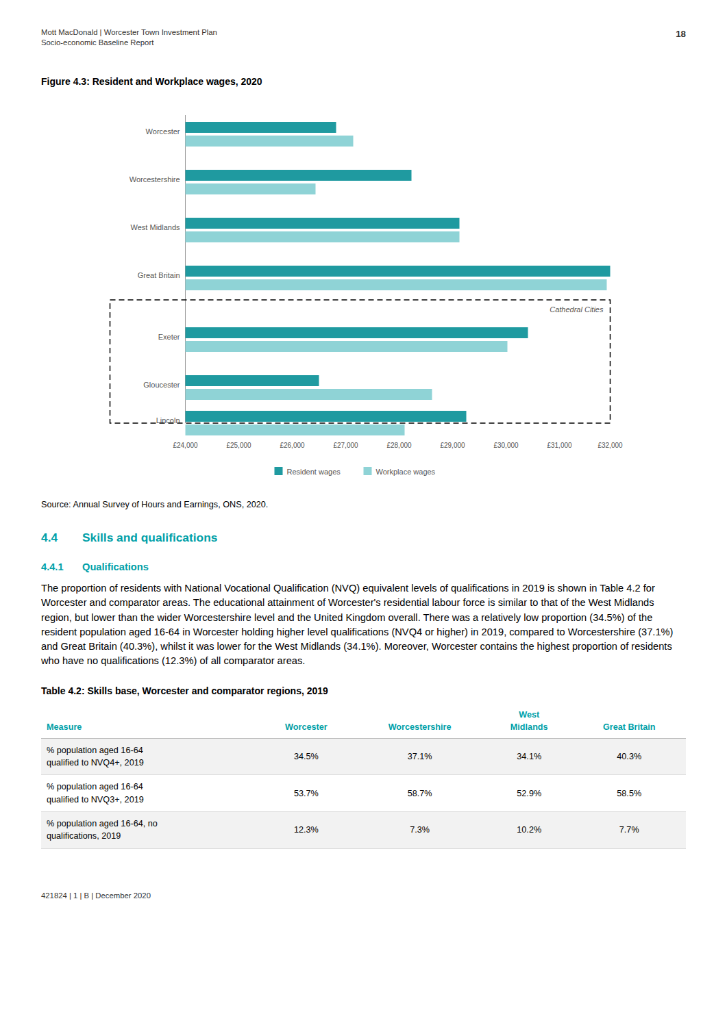Mott MacDonald | Worcester Town Investment Plan
Socio-economic Baseline Report
18
Figure 4.3: Resident and Workplace wages, 2020
Worcester Worcestershire West Midlands Great Britain Exeter Gloucester Lincoln Cathedral Cities £24,000 £25,000 £26,000 £27,000 £28,000 £29,000 £30,000 £31,000 £32,000 Resident wages Workplace wages
Source: Annual Survey of Hours and Earnings, ONS, 2020.
4.4 Skills and qualifications
4.4.1 Qualifications
The proportion of residents with National Vocational Qualification (NVQ) equivalent levels of qualifications in 2019 is shown in Table 4.2 for Worcester and comparator areas. The educational attainment of Worcester's residential labour force is similar to that of the West Midlands region, but lower than the wider Worcestershire level and the United Kingdom overall. There was a relatively low proportion (34.5%) of the resident population aged 16-64 in Worcester holding higher level qualifications (NVQ4 or higher) in 2019, compared to Worcestershire (37.1%) and Great Britain (40.3%), whilst it was lower for the West Midlands (34.1%). Moreover, Worcester contains the highest proportion of residents who have no qualifications (12.3%) of all comparator areas.
Table 4.2: Skills base, Worcester and comparator regions, 2019
| Measure | Worcester | Worcestershire | West Midlands | Great Britain |
| --- | --- | --- | --- | --- |
| % population aged 16-64 qualified to NVQ4+, 2019 | 34.5% | 37.1% | 34.1% | 40.3% |
| % population aged 16-64 qualified to NVQ3+, 2019 | 53.7% | 58.7% | 52.9% | 58.5% |
| % population aged 16-64, no qualifications, 2019 | 12.3% | 7.3% | 10.2% | 7.7% |
421824 | 1 | B | December 2020